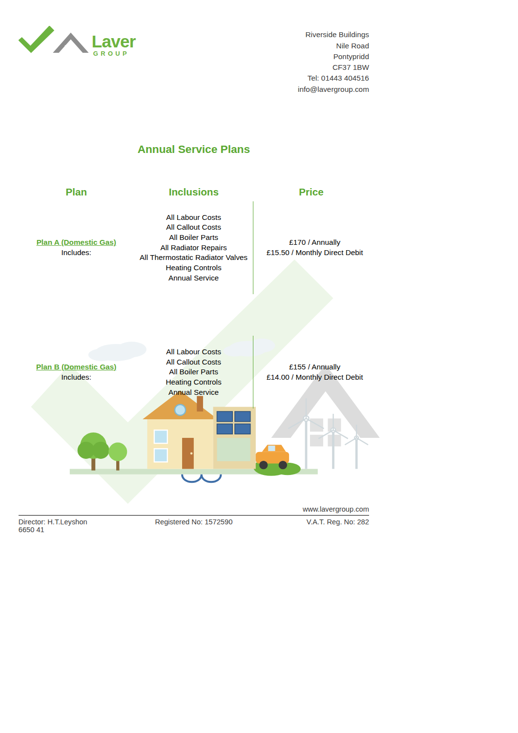Laver GROUP
Riverside Buildings
Nile Road
Pontypridd
CF37 1BW
Tel: 01443 404516
info@lavergroup.com
Annual Service Plans
| Plan | Inclusions | Price |
| --- | --- | --- |
| Plan A (Domestic Gas) Includes: | All Labour Costs All Callout Costs All Boiler Parts All Radiator Repairs All Thermostatic Radiator Valves Heating Controls Annual Service | £170 / Annually £15.50 / Monthly Direct Debit |
| Plan B (Domestic Gas) Includes: | All Labour Costs All Callout Costs All Boiler Parts Heating Controls Annual Service | £155 / Annually £14.00 / Monthly Direct Debit |
www.lavergroup.com
Director: H.T.Leyshon
Registered No: 1572590
V.A.T. Reg. No: 282
6650 41